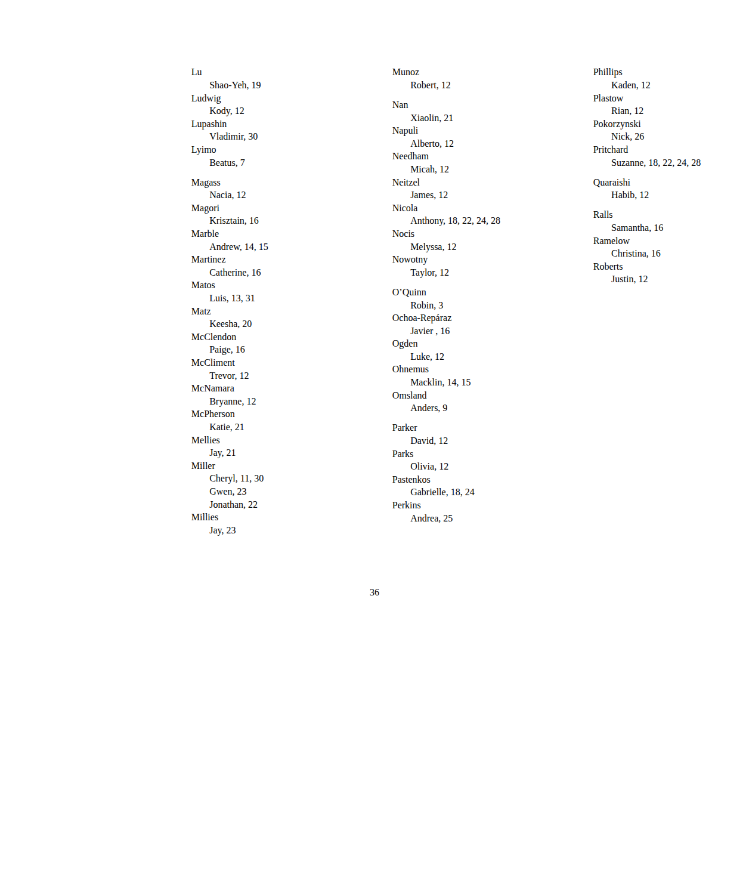Lu
Shao-Yeh, 19
Ludwig
Kody, 12
Lupashin
Vladimir, 30
Lyimo
Beatus, 7
Magass
Nacia, 12
Magori
Krisztain, 16
Marble
Andrew, 14, 15
Martinez
Catherine, 16
Matos
Luis, 13, 31
Matz
Keesha, 20
McClendon
Paige, 16
McCliment
Trevor, 12
McNamara
Bryanne, 12
McPherson
Katie, 21
Mellies
Jay, 21
Miller
Cheryl, 11, 30
Gwen, 23
Jonathan, 22
Millies
Jay, 23
Munoz
Robert, 12
Nan
Xiaolin, 21
Napuli
Alberto, 12
Needham
Micah, 12
Neitzel
James, 12
Nicola
Anthony, 18, 22, 24, 28
Nocis
Melyssa, 12
Nowotny
Taylor, 12
O’Quinn
Robin, 3
Ochoa-Repáraz
Javier , 16
Ogden
Luke, 12
Ohnemus
Macklin, 14, 15
Omsland
Anders, 9
Parker
David, 12
Parks
Olivia, 12
Pastenkos
Gabrielle, 18, 24
Perkins
Andrea, 25
Phillips
Kaden, 12
Plastow
Rian, 12
Pokorzynski
Nick, 26
Pritchard
Suzanne, 18, 22, 24, 28
Quaraishi
Habib, 12
Ralls
Samantha, 16
Ramelow
Christina, 16
Roberts
Justin, 12
36